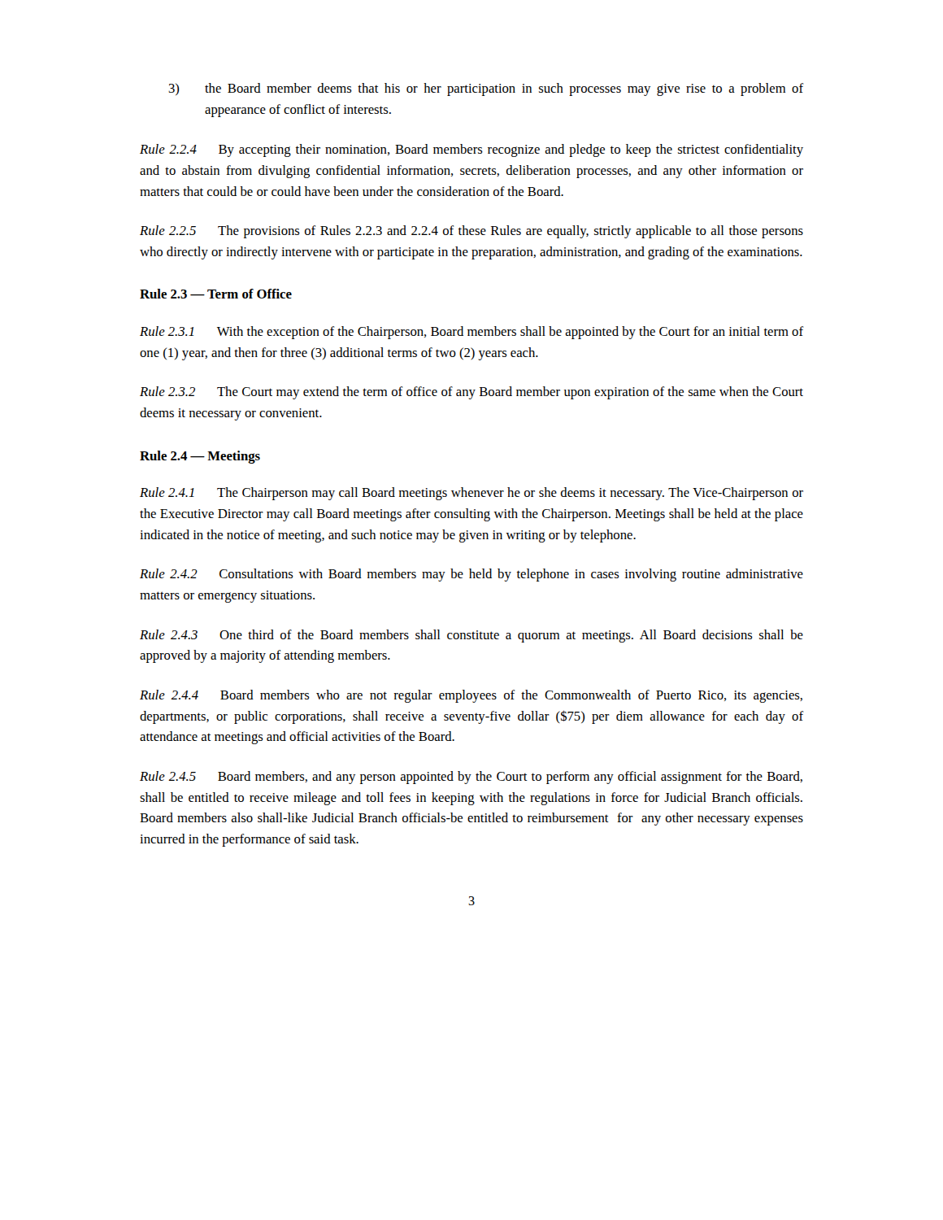3) the Board member deems that his or her participation in such processes may give rise to a problem of appearance of conflict of interests.
Rule 2.2.4 By accepting their nomination, Board members recognize and pledge to keep the strictest confidentiality and to abstain from divulging confidential information, secrets, deliberation processes, and any other information or matters that could be or could have been under the consideration of the Board.
Rule 2.2.5 The provisions of Rules 2.2.3 and 2.2.4 of these Rules are equally, strictly applicable to all those persons who directly or indirectly intervene with or participate in the preparation, administration, and grading of the examinations.
Rule 2.3 — Term of Office
Rule 2.3.1 With the exception of the Chairperson, Board members shall be appointed by the Court for an initial term of one (1) year, and then for three (3) additional terms of two (2) years each.
Rule 2.3.2 The Court may extend the term of office of any Board member upon expiration of the same when the Court deems it necessary or convenient.
Rule 2.4 — Meetings
Rule 2.4.1 The Chairperson may call Board meetings whenever he or she deems it necessary. The Vice-Chairperson or the Executive Director may call Board meetings after consulting with the Chairperson. Meetings shall be held at the place indicated in the notice of meeting, and such notice may be given in writing or by telephone.
Rule 2.4.2 Consultations with Board members may be held by telephone in cases involving routine administrative matters or emergency situations.
Rule 2.4.3 One third of the Board members shall constitute a quorum at meetings. All Board decisions shall be approved by a majority of attending members.
Rule 2.4.4 Board members who are not regular employees of the Commonwealth of Puerto Rico, its agencies, departments, or public corporations, shall receive a seventy-five dollar ($75) per diem allowance for each day of attendance at meetings and official activities of the Board.
Rule 2.4.5 Board members, and any person appointed by the Court to perform any official assignment for the Board, shall be entitled to receive mileage and toll fees in keeping with the regulations in force for Judicial Branch officials. Board members also shall-like Judicial Branch officials-be entitled to reimbursement for any other necessary expenses incurred in the performance of said task.
3